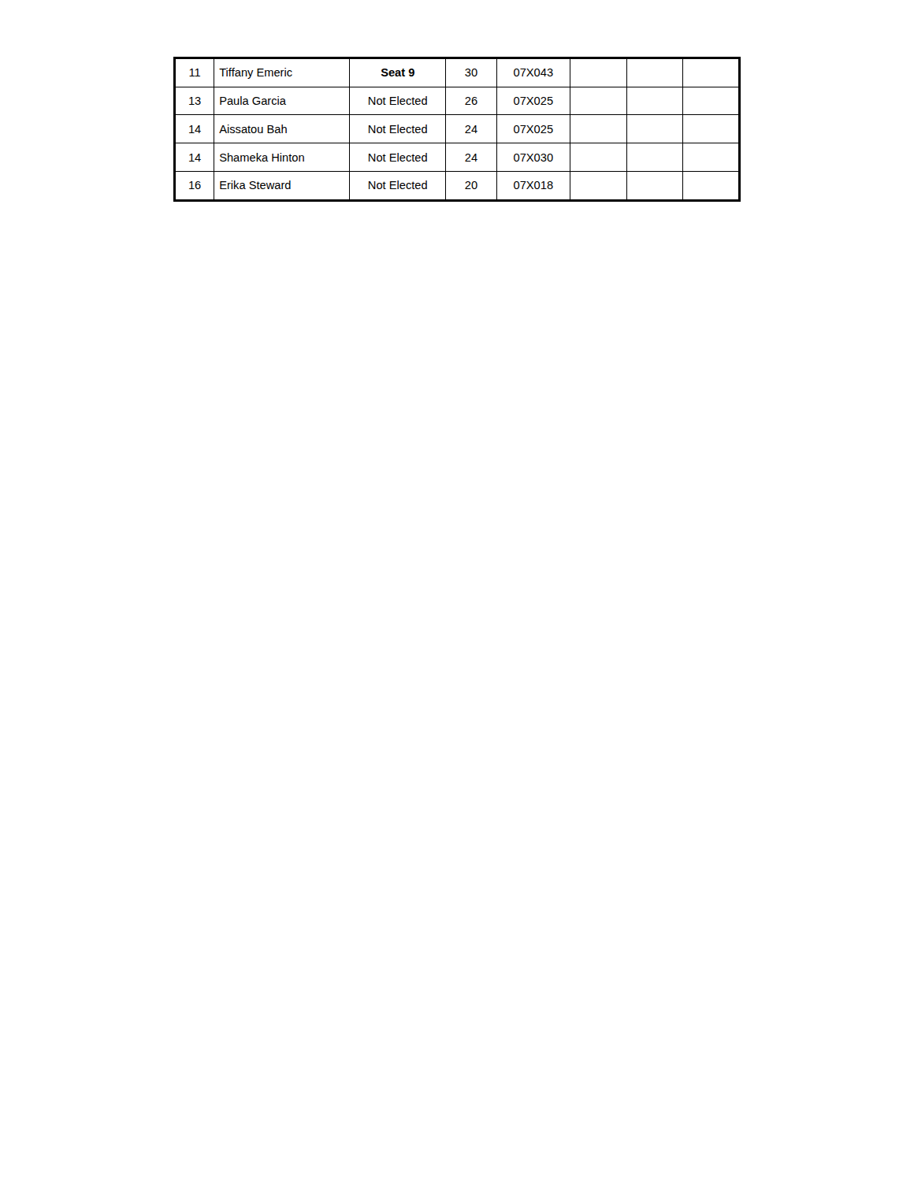| 11 | Tiffany Emeric | Seat 9 | 30 | 07X043 | | | |
| 13 | Paula Garcia | Not Elected | 26 | 07X025 | | | |
| 14 | Aissatou Bah | Not Elected | 24 | 07X025 | | | |
| 14 | Shameka Hinton | Not Elected | 24 | 07X030 | | | |
| 16 | Erika Steward | Not Elected | 20 | 07X018 | | | |